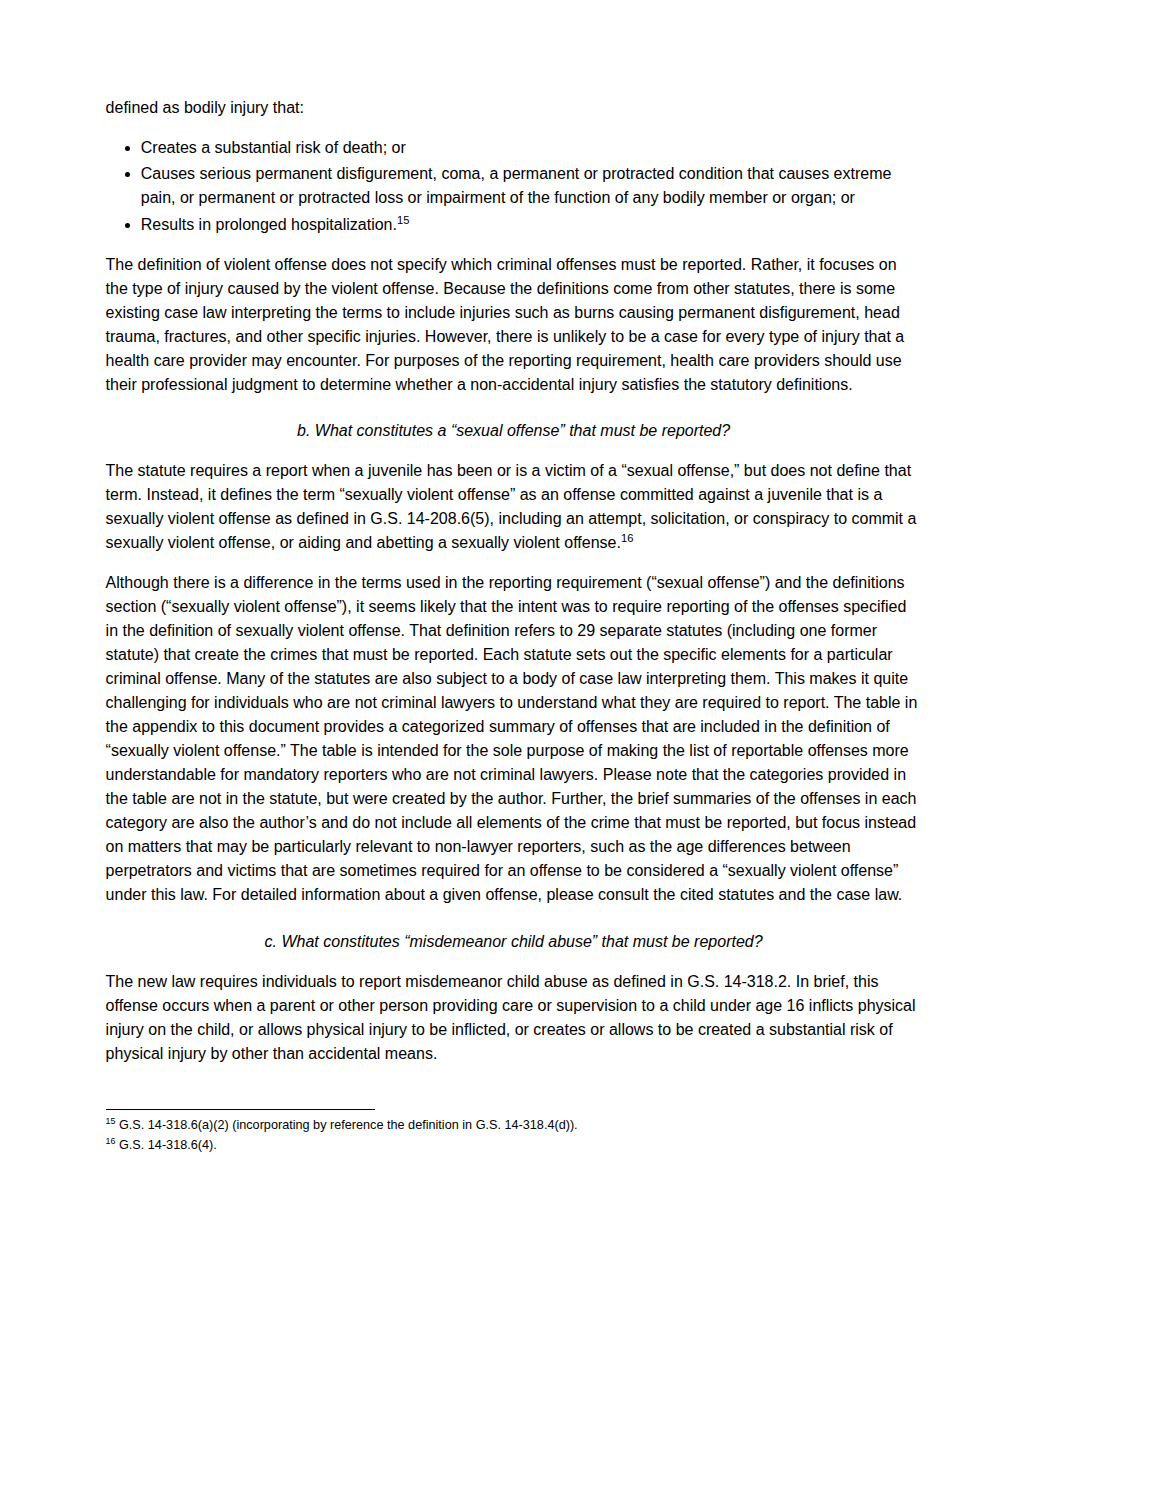defined as bodily injury that:
Creates a substantial risk of death; or
Causes serious permanent disfigurement, coma, a permanent or protracted condition that causes extreme pain, or permanent or protracted loss or impairment of the function of any bodily member or organ; or
Results in prolonged hospitalization.15
The definition of violent offense does not specify which criminal offenses must be reported. Rather, it focuses on the type of injury caused by the violent offense. Because the definitions come from other statutes, there is some existing case law interpreting the terms to include injuries such as burns causing permanent disfigurement, head trauma, fractures, and other specific injuries. However, there is unlikely to be a case for every type of injury that a health care provider may encounter. For purposes of the reporting requirement, health care providers should use their professional judgment to determine whether a non-accidental injury satisfies the statutory definitions.
b. What constitutes a “sexual offense” that must be reported?
The statute requires a report when a juvenile has been or is a victim of a “sexual offense,” but does not define that term. Instead, it defines the term “sexually violent offense” as an offense committed against a juvenile that is a sexually violent offense as defined in G.S. 14-208.6(5), including an attempt, solicitation, or conspiracy to commit a sexually violent offense, or aiding and abetting a sexually violent offense.16
Although there is a difference in the terms used in the reporting requirement (“sexual offense”) and the definitions section (“sexually violent offense”), it seems likely that the intent was to require reporting of the offenses specified in the definition of sexually violent offense. That definition refers to 29 separate statutes (including one former statute) that create the crimes that must be reported. Each statute sets out the specific elements for a particular criminal offense. Many of the statutes are also subject to a body of case law interpreting them. This makes it quite challenging for individuals who are not criminal lawyers to understand what they are required to report. The table in the appendix to this document provides a categorized summary of offenses that are included in the definition of “sexually violent offense.” The table is intended for the sole purpose of making the list of reportable offenses more understandable for mandatory reporters who are not criminal lawyers. Please note that the categories provided in the table are not in the statute, but were created by the author. Further, the brief summaries of the offenses in each category are also the author’s and do not include all elements of the crime that must be reported, but focus instead on matters that may be particularly relevant to non-lawyer reporters, such as the age differences between perpetrators and victims that are sometimes required for an offense to be considered a “sexually violent offense” under this law. For detailed information about a given offense, please consult the cited statutes and the case law.
c. What constitutes “misdemeanor child abuse” that must be reported?
The new law requires individuals to report misdemeanor child abuse as defined in G.S. 14-318.2. In brief, this offense occurs when a parent or other person providing care or supervision to a child under age 16 inflicts physical injury on the child, or allows physical injury to be inflicted, or creates or allows to be created a substantial risk of physical injury by other than accidental means.
15 G.S. 14-318.6(a)(2) (incorporating by reference the definition in G.S. 14-318.4(d)).
16 G.S. 14-318.6(4).